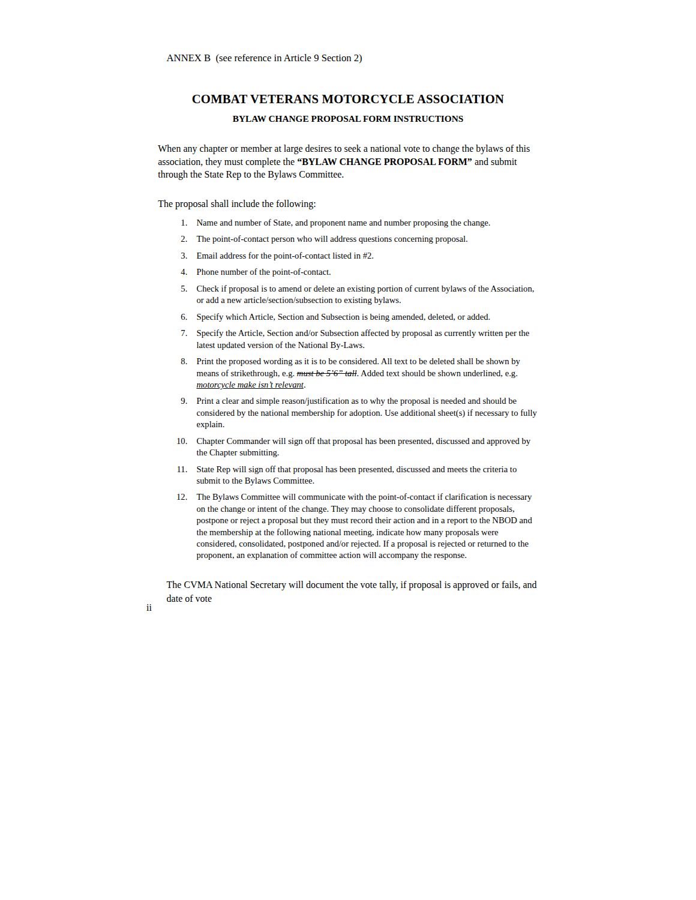ANNEX B (see reference in Article 9 Section 2)
COMBAT VETERANS MOTORCYCLE ASSOCIATION
BYLAW CHANGE PROPOSAL FORM INSTRUCTIONS
When any chapter or member at large desires to seek a national vote to change the bylaws of this association, they must complete the “BYLAW CHANGE PROPOSAL FORM” and submit through the State Rep to the Bylaws Committee.
The proposal shall include the following:
Name and number of State, and proponent name and number proposing the change.
The point-of-contact person who will address questions concerning proposal.
Email address for the point-of-contact listed in #2.
Phone number of the point-of-contact.
Check if proposal is to amend or delete an existing portion of current bylaws of the Association, or add a new article/section/subsection to existing bylaws.
Specify which Article, Section and Subsection is being amended, deleted, or added.
Specify the Article, Section and/or Subsection affected by proposal as currently written per the latest updated version of the National By-Laws.
Print the proposed wording as it is to be considered. All text to be deleted shall be shown by means of strikethrough, e.g. must be 5’6” tall. Added text should be shown underlined, e.g. motorcycle make isn’t relevant.
Print a clear and simple reason/justification as to why the proposal is needed and should be considered by the national membership for adoption. Use additional sheet(s) if necessary to fully explain.
Chapter Commander will sign off that proposal has been presented, discussed and approved by the Chapter submitting.
State Rep will sign off that proposal has been presented, discussed and meets the criteria to submit to the Bylaws Committee.
The Bylaws Committee will communicate with the point-of-contact if clarification is necessary on the change or intent of the change. They may choose to consolidate different proposals, postpone or reject a proposal but they must record their action and in a report to the NBOD and the membership at the following national meeting, indicate how many proposals were considered, consolidated, postponed and/or rejected. If a proposal is rejected or returned to the proponent, an explanation of committee action will accompany the response.
The CVMA National Secretary will document the vote tally, if proposal is approved or fails, and date of vote
ii